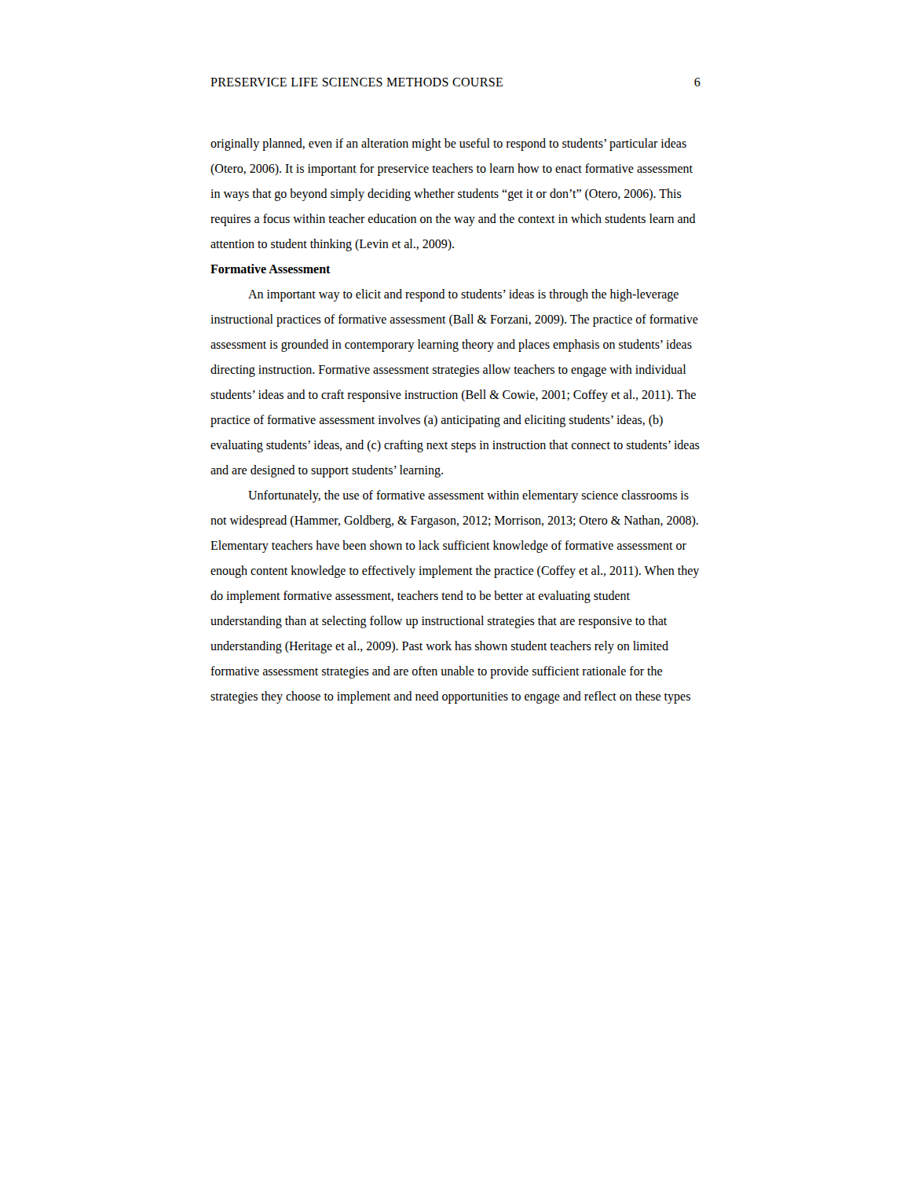Preservice Life Sciences Methods Course 6
originally planned, even if an alteration might be useful to respond to students’ particular ideas (Otero, 2006). It is important for preservice teachers to learn how to enact formative assessment in ways that go beyond simply deciding whether students “get it or don’t” (Otero, 2006). This requires a focus within teacher education on the way and the context in which students learn and attention to student thinking (Levin et al., 2009).
Formative Assessment
An important way to elicit and respond to students’ ideas is through the high-leverage instructional practices of formative assessment (Ball & Forzani, 2009). The practice of formative assessment is grounded in contemporary learning theory and places emphasis on students’ ideas directing instruction. Formative assessment strategies allow teachers to engage with individual students’ ideas and to craft responsive instruction (Bell & Cowie, 2001; Coffey et al., 2011). The practice of formative assessment involves (a) anticipating and eliciting students’ ideas, (b) evaluating students’ ideas, and (c) crafting next steps in instruction that connect to students’ ideas and are designed to support students’ learning.
Unfortunately, the use of formative assessment within elementary science classrooms is not widespread (Hammer, Goldberg, & Fargason, 2012; Morrison, 2013; Otero & Nathan, 2008). Elementary teachers have been shown to lack sufficient knowledge of formative assessment or enough content knowledge to effectively implement the practice (Coffey et al., 2011). When they do implement formative assessment, teachers tend to be better at evaluating student understanding than at selecting follow up instructional strategies that are responsive to that understanding (Heritage et al., 2009). Past work has shown student teachers rely on limited formative assessment strategies and are often unable to provide sufficient rationale for the strategies they choose to implement and need opportunities to engage and reflect on these types